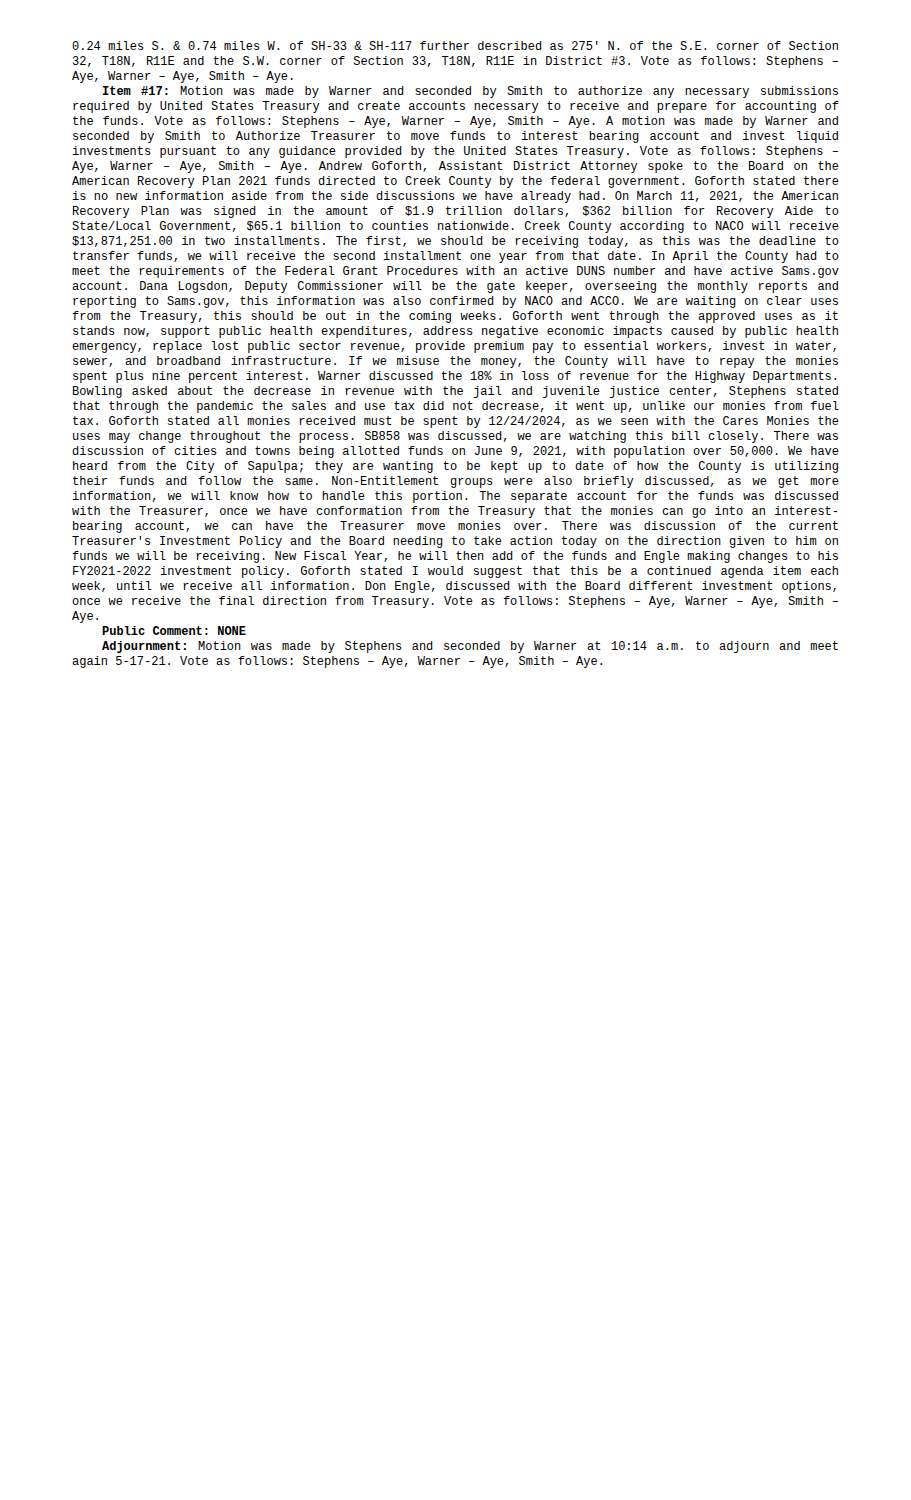0.24 miles S. & 0.74 miles W. of SH-33 & SH-117 further described as 275' N. of the S.E. corner of Section 32, T18N, R11E and the S.W. corner of Section 33, T18N, R11E in District #3. Vote as follows: Stephens – Aye, Warner – Aye, Smith – Aye.
Item #17: Motion was made by Warner and seconded by Smith to authorize any necessary submissions required by United States Treasury and create accounts necessary to receive and prepare for accounting of the funds. Vote as follows: Stephens – Aye, Warner – Aye, Smith – Aye. A motion was made by Warner and seconded by Smith to Authorize Treasurer to move funds to interest bearing account and invest liquid investments pursuant to any guidance provided by the United States Treasury. Vote as follows: Stephens – Aye, Warner – Aye, Smith – Aye. Andrew Goforth, Assistant District Attorney spoke to the Board on the American Recovery Plan 2021 funds directed to Creek County by the federal government. Goforth stated there is no new information aside from the side discussions we have already had. On March 11, 2021, the American Recovery Plan was signed in the amount of $1.9 trillion dollars, $362 billion for Recovery Aide to State/Local Government, $65.1 billion to counties nationwide. Creek County according to NACO will receive $13,871,251.00 in two installments. The first, we should be receiving today, as this was the deadline to transfer funds, we will receive the second installment one year from that date. In April the County had to meet the requirements of the Federal Grant Procedures with an active DUNS number and have active Sams.gov account. Dana Logsdon, Deputy Commissioner will be the gate keeper, overseeing the monthly reports and reporting to Sams.gov, this information was also confirmed by NACO and ACCO. We are waiting on clear uses from the Treasury, this should be out in the coming weeks. Goforth went through the approved uses as it stands now, support public health expenditures, address negative economic impacts caused by public health emergency, replace lost public sector revenue, provide premium pay to essential workers, invest in water, sewer, and broadband infrastructure. If we misuse the money, the County will have to repay the monies spent plus nine percent interest. Warner discussed the 18% in loss of revenue for the Highway Departments. Bowling asked about the decrease in revenue with the jail and juvenile justice center, Stephens stated that through the pandemic the sales and use tax did not decrease, it went up, unlike our monies from fuel tax. Goforth stated all monies received must be spent by 12/24/2024, as we seen with the Cares Monies the uses may change throughout the process. SB858 was discussed, we are watching this bill closely. There was discussion of cities and towns being allotted funds on June 9, 2021, with population over 50,000. We have heard from the City of Sapulpa; they are wanting to be kept up to date of how the County is utilizing their funds and follow the same. Non-Entitlement groups were also briefly discussed, as we get more information, we will know how to handle this portion. The separate account for the funds was discussed with the Treasurer, once we have conformation from the Treasury that the monies can go into an interest-bearing account, we can have the Treasurer move monies over. There was discussion of the current Treasurer's Investment Policy and the Board needing to take action today on the direction given to him on funds we will be receiving. New Fiscal Year, he will then add of the funds and Engle making changes to his FY2021-2022 investment policy. Goforth stated I would suggest that this be a continued agenda item each week, until we receive all information. Don Engle, discussed with the Board different investment options, once we receive the final direction from Treasury. Vote as follows: Stephens – Aye, Warner – Aye, Smith – Aye.
Public Comment: NONE
Adjournment: Motion was made by Stephens and seconded by Warner at 10:14 a.m. to adjourn and meet again 5-17-21. Vote as follows: Stephens – Aye, Warner – Aye, Smith – Aye.